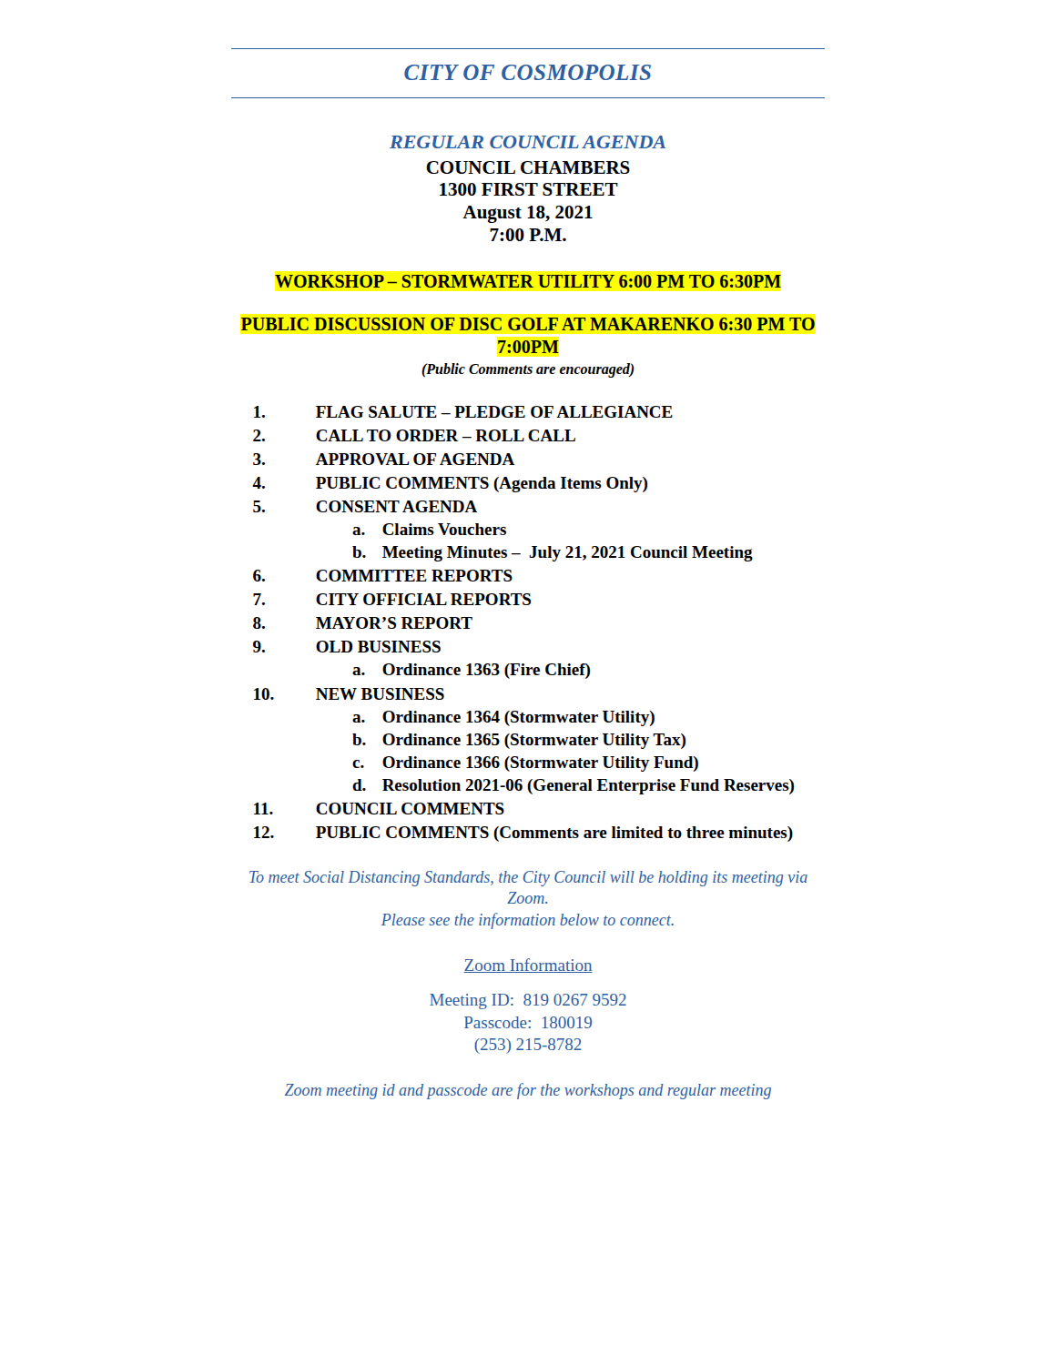CITY OF COSMOPOLIS
REGULAR COUNCIL AGENDA
COUNCIL CHAMBERS
1300 FIRST STREET
August 18, 2021
7:00 P.M.
WORKSHOP – STORMWATER UTILITY 6:00 PM TO 6:30PM
PUBLIC DISCUSSION OF DISC GOLF AT MAKARENKO 6:30 PM TO 7:00PM
(Public Comments are encouraged)
1. FLAG SALUTE – PLEDGE OF ALLEGIANCE
2. CALL TO ORDER – ROLL CALL
3. APPROVAL OF AGENDA
4. PUBLIC COMMENTS (Agenda Items Only)
5. CONSENT AGENDA
a. Claims Vouchers
b. Meeting Minutes – July 21, 2021 Council Meeting
6. COMMITTEE REPORTS
7. CITY OFFICIAL REPORTS
8. MAYOR’S REPORT
9. OLD BUSINESS
a. Ordinance 1363 (Fire Chief)
10. NEW BUSINESS
a. Ordinance 1364 (Stormwater Utility)
b. Ordinance 1365 (Stormwater Utility Tax)
c. Ordinance 1366 (Stormwater Utility Fund)
d. Resolution 2021-06 (General Enterprise Fund Reserves)
11. COUNCIL COMMENTS
12. PUBLIC COMMENTS (Comments are limited to three minutes)
To meet Social Distancing Standards, the City Council will be holding its meeting via Zoom.
Please see the information below to connect.
Zoom Information
Meeting ID: 819 0267 9592
Passcode: 180019
(253) 215-8782
Zoom meeting id and passcode are for the workshops and regular meeting